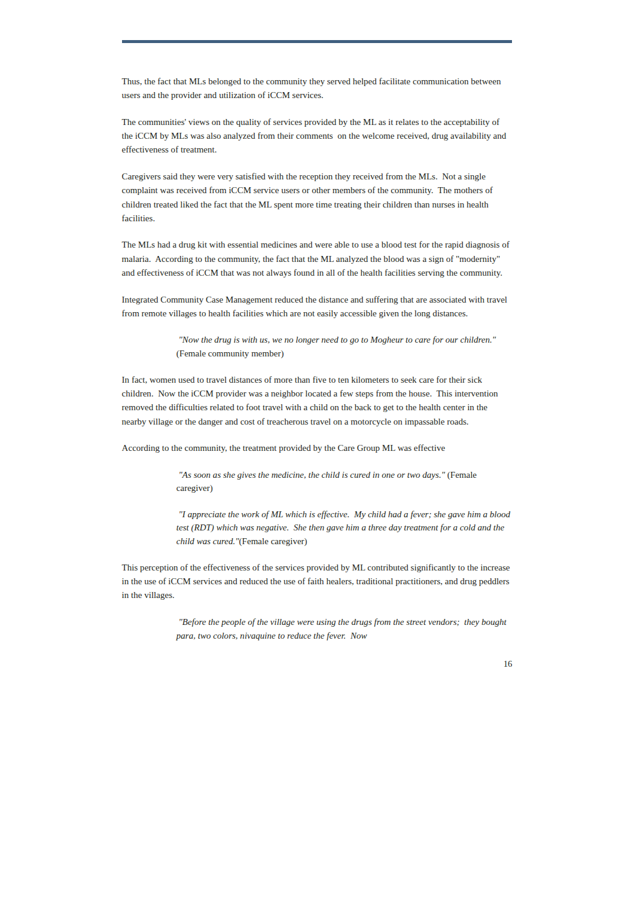Thus, the fact that MLs belonged to the community they served helped facilitate communication between users and the provider and utilization of iCCM services.
The communities' views on the quality of services provided by the ML as it relates to the acceptability of the iCCM by MLs was also analyzed from their comments on the welcome received, drug availability and effectiveness of treatment.
Caregivers said they were very satisfied with the reception they received from the MLs. Not a single complaint was received from iCCM service users or other members of the community. The mothers of children treated liked the fact that the ML spent more time treating their children than nurses in health facilities.
The MLs had a drug kit with essential medicines and were able to use a blood test for the rapid diagnosis of malaria. According to the community, the fact that the ML analyzed the blood was a sign of "modernity" and effectiveness of iCCM that was not always found in all of the health facilities serving the community.
Integrated Community Case Management reduced the distance and suffering that are associated with travel from remote villages to health facilities which are not easily accessible given the long distances.
"Now the drug is with us, we no longer need to go to Mogheur to care for our children." (Female community member)
In fact, women used to travel distances of more than five to ten kilometers to seek care for their sick children. Now the iCCM provider was a neighbor located a few steps from the house. This intervention removed the difficulties related to foot travel with a child on the back to get to the health center in the nearby village or the danger and cost of treacherous travel on a motorcycle on impassable roads.
According to the community, the treatment provided by the Care Group ML was effective
"As soon as she gives the medicine, the child is cured in one or two days." (Female caregiver)
"I appreciate the work of ML which is effective. My child had a fever; she gave him a blood test (RDT) which was negative. She then gave him a three day treatment for a cold and the child was cured."(Female caregiver)
This perception of the effectiveness of the services provided by ML contributed significantly to the increase in the use of iCCM services and reduced the use of faith healers, traditional practitioners, and drug peddlers in the villages.
"Before the people of the village were using the drugs from the street vendors; they bought para, two colors, nivaquine to reduce the fever. Now
16